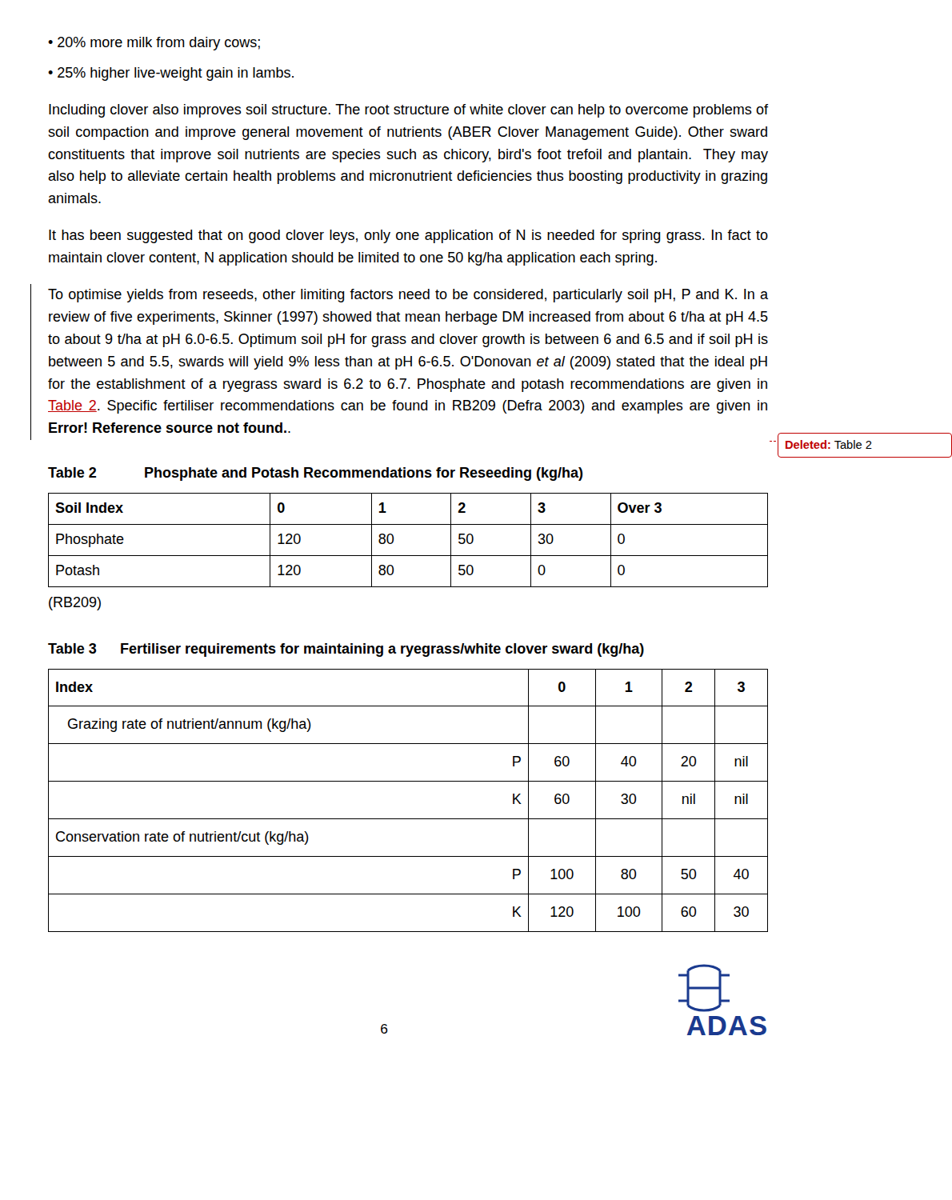• 20% more milk from dairy cows;
• 25% higher live-weight gain in lambs.
Including clover also improves soil structure. The root structure of white clover can help to overcome problems of soil compaction and improve general movement of nutrients (ABER Clover Management Guide). Other sward constituents that improve soil nutrients are species such as chicory, bird's foot trefoil and plantain. They may also help to alleviate certain health problems and micronutrient deficiencies thus boosting productivity in grazing animals.
It has been suggested that on good clover leys, only one application of N is needed for spring grass. In fact to maintain clover content, N application should be limited to one 50 kg/ha application each spring.
To optimise yields from reseeds, other limiting factors need to be considered, particularly soil pH, P and K. In a review of five experiments, Skinner (1997) showed that mean herbage DM increased from about 6 t/ha at pH 4.5 to about 9 t/ha at pH 6.0-6.5. Optimum soil pH for grass and clover growth is between 6 and 6.5 and if soil pH is between 5 and 5.5, swards will yield 9% less than at pH 6-6.5. O'Donovan et al (2009) stated that the ideal pH for the establishment of a ryegrass sward is 6.2 to 6.7. Phosphate and potash recommendations are given in Table 2. Specific fertiliser recommendations can be found in RB209 (Defra 2003) and examples are given in Error! Reference source not found..
Deleted: Table 2
Table 2 Phosphate and Potash Recommendations for Reseeding (kg/ha)
| Soil Index | 0 | 1 | 2 | 3 | Over 3 |
| --- | --- | --- | --- | --- | --- |
| Phosphate | 120 | 80 | 50 | 30 | 0 |
| Potash | 120 | 80 | 50 | 0 | 0 |
(RB209)
Table 3 Fertiliser requirements for maintaining a ryegrass/white clover sward (kg/ha)
| Index | 0 | 1 | 2 | 3 |
| --- | --- | --- | --- | --- |
| Grazing rate of nutrient/annum (kg/ha) | | | | |
| P | 60 | 40 | 20 | nil |
| K | 60 | 30 | nil | nil |
| Conservation rate of nutrient/cut (kg/ha) | | | | |
| P | 100 | 80 | 50 | 40 |
| K | 120 | 100 | 60 | 30 |
6
ADAS